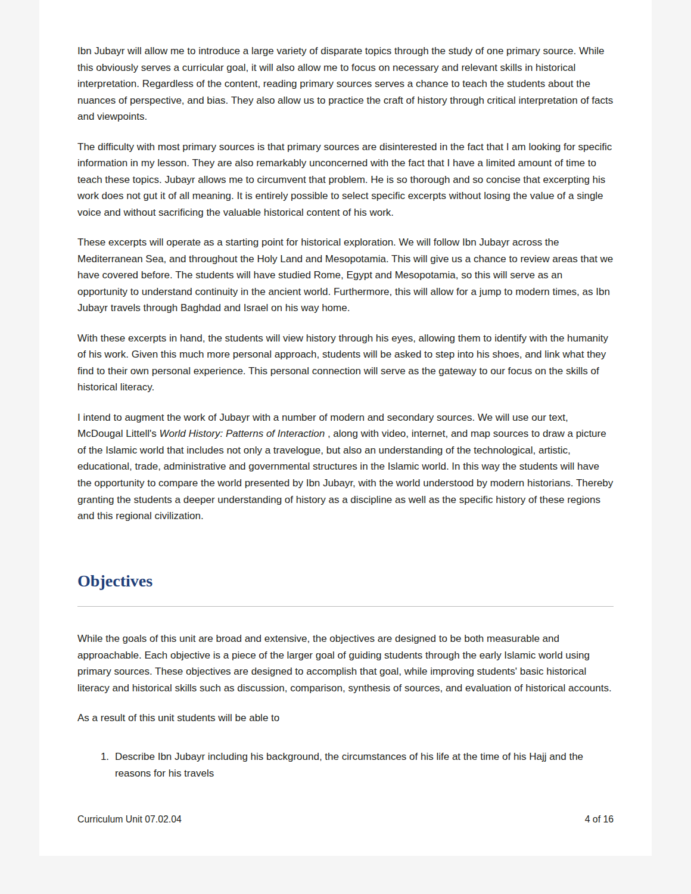Ibn Jubayr will allow me to introduce a large variety of disparate topics through the study of one primary source. While this obviously serves a curricular goal, it will also allow me to focus on necessary and relevant skills in historical interpretation. Regardless of the content, reading primary sources serves a chance to teach the students about the nuances of perspective, and bias. They also allow us to practice the craft of history through critical interpretation of facts and viewpoints.
The difficulty with most primary sources is that primary sources are disinterested in the fact that I am looking for specific information in my lesson. They are also remarkably unconcerned with the fact that I have a limited amount of time to teach these topics. Jubayr allows me to circumvent that problem. He is so thorough and so concise that excerpting his work does not gut it of all meaning. It is entirely possible to select specific excerpts without losing the value of a single voice and without sacrificing the valuable historical content of his work.
These excerpts will operate as a starting point for historical exploration. We will follow Ibn Jubayr across the Mediterranean Sea, and throughout the Holy Land and Mesopotamia. This will give us a chance to review areas that we have covered before. The students will have studied Rome, Egypt and Mesopotamia, so this will serve as an opportunity to understand continuity in the ancient world. Furthermore, this will allow for a jump to modern times, as Ibn Jubayr travels through Baghdad and Israel on his way home.
With these excerpts in hand, the students will view history through his eyes, allowing them to identify with the humanity of his work. Given this much more personal approach, students will be asked to step into his shoes, and link what they find to their own personal experience. This personal connection will serve as the gateway to our focus on the skills of historical literacy.
I intend to augment the work of Jubayr with a number of modern and secondary sources. We will use our text, McDougal Littell's World History: Patterns of Interaction , along with video, internet, and map sources to draw a picture of the Islamic world that includes not only a travelogue, but also an understanding of the technological, artistic, educational, trade, administrative and governmental structures in the Islamic world. In this way the students will have the opportunity to compare the world presented by Ibn Jubayr, with the world understood by modern historians. Thereby granting the students a deeper understanding of history as a discipline as well as the specific history of these regions and this regional civilization.
Objectives
While the goals of this unit are broad and extensive, the objectives are designed to be both measurable and approachable. Each objective is a piece of the larger goal of guiding students through the early Islamic world using primary sources. These objectives are designed to accomplish that goal, while improving students' basic historical literacy and historical skills such as discussion, comparison, synthesis of sources, and evaluation of historical accounts.
As a result of this unit students will be able to
Describe Ibn Jubayr including his background, the circumstances of his life at the time of his Hajj and the reasons for his travels
Curriculum Unit 07.02.04 4 of 16